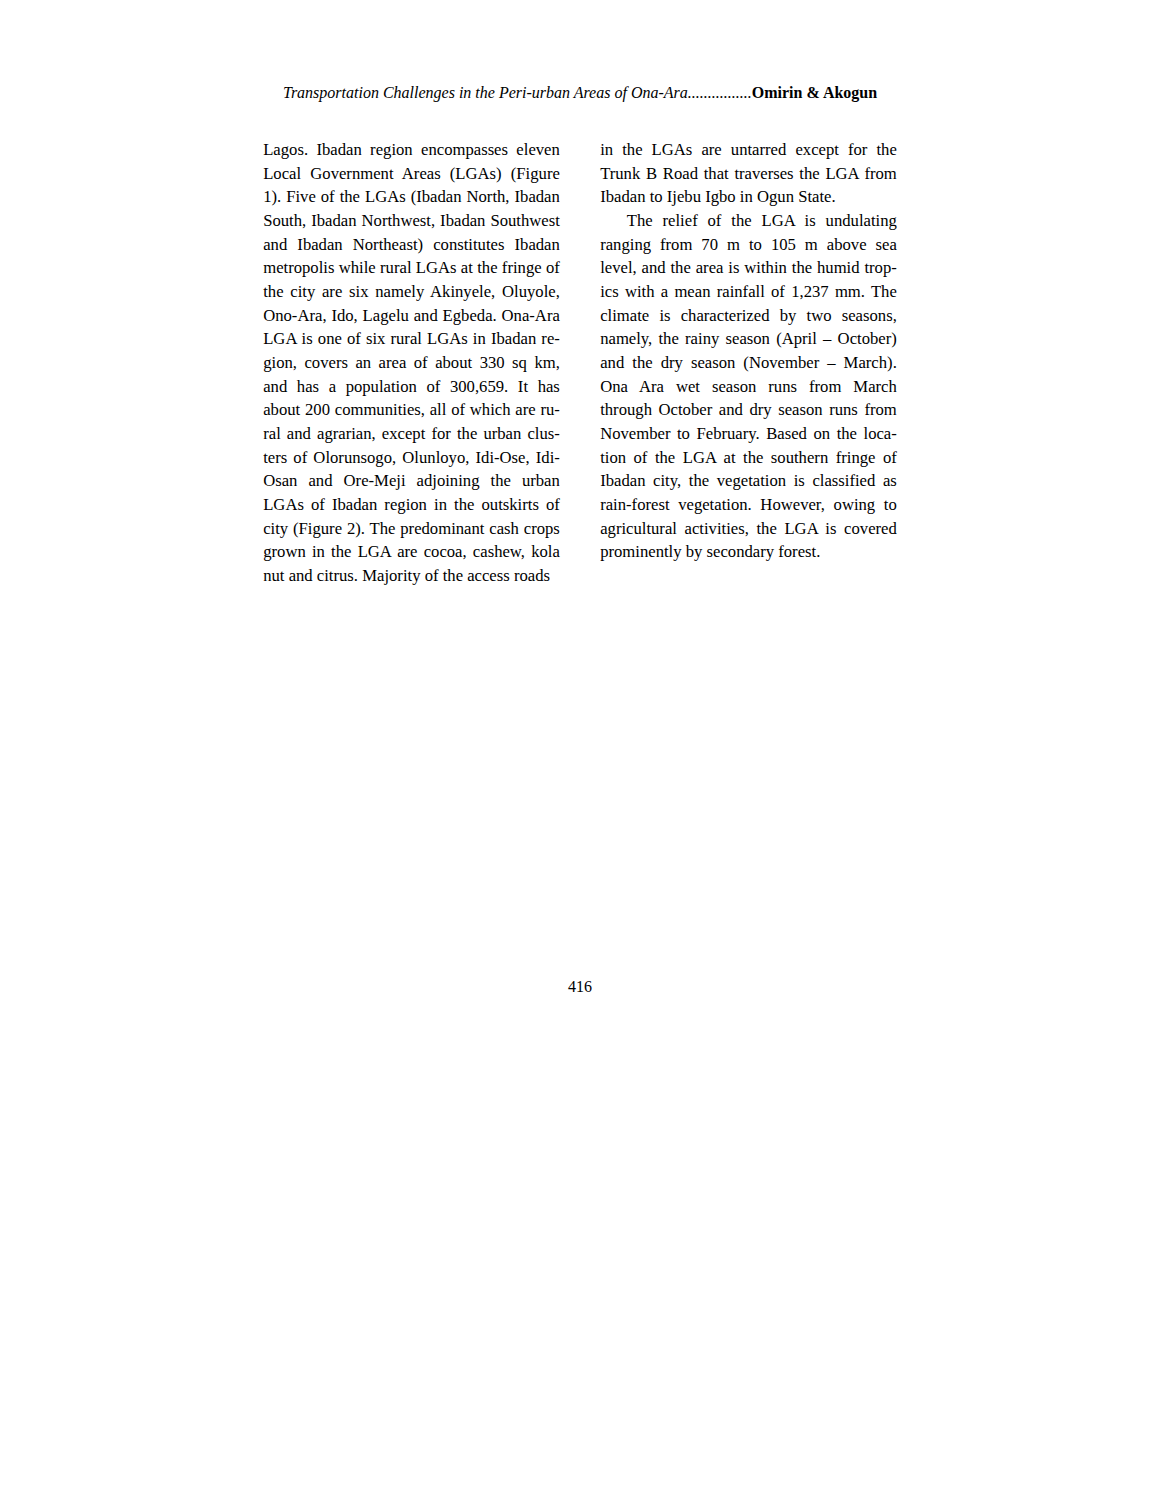Transportation Challenges in the Peri-urban Areas of Ona-Ara................Omirin & Akogun
Lagos. Ibadan region encompasses eleven Local Government Areas (LGAs) (Figure 1). Five of the LGAs (Ibadan North, Ibadan South, Ibadan Northwest, Ibadan Southwest and Ibadan Northeast) constitutes Ibadan metropolis while rural LGAs at the fringe of the city are six namely Akinyele, Oluyole, Ono-Ara, Ido, Lagelu and Egbeda. Ona-Ara LGA is one of six rural LGAs in Ibadan region, covers an area of about 330 sq km, and has a population of 300,659. It has about 200 communities, all of which are rural and agrarian, except for the urban clusters of Olorunsogo, Olunloyo, Idi-Ose, Idi-Osan and Ore-Meji adjoining the urban LGAs of Ibadan region in the outskirts of city (Figure 2). The predominant cash crops grown in the LGA are cocoa, cashew, kola nut and citrus. Majority of the access roads
in the LGAs are untarred except for the Trunk B Road that traverses the LGA from Ibadan to Ijebu Igbo in Ogun State.
The relief of the LGA is undulating ranging from 70 m to 105 m above sea level, and the area is within the humid tropics with a mean rainfall of 1,237 mm. The climate is characterized by two seasons, namely, the rainy season (April – October) and the dry season (November – March). Ona Ara wet season runs from March through October and dry season runs from November to February. Based on the location of the LGA at the southern fringe of Ibadan city, the vegetation is classified as rain-forest vegetation. However, owing to agricultural activities, the LGA is covered prominently by secondary forest.
416